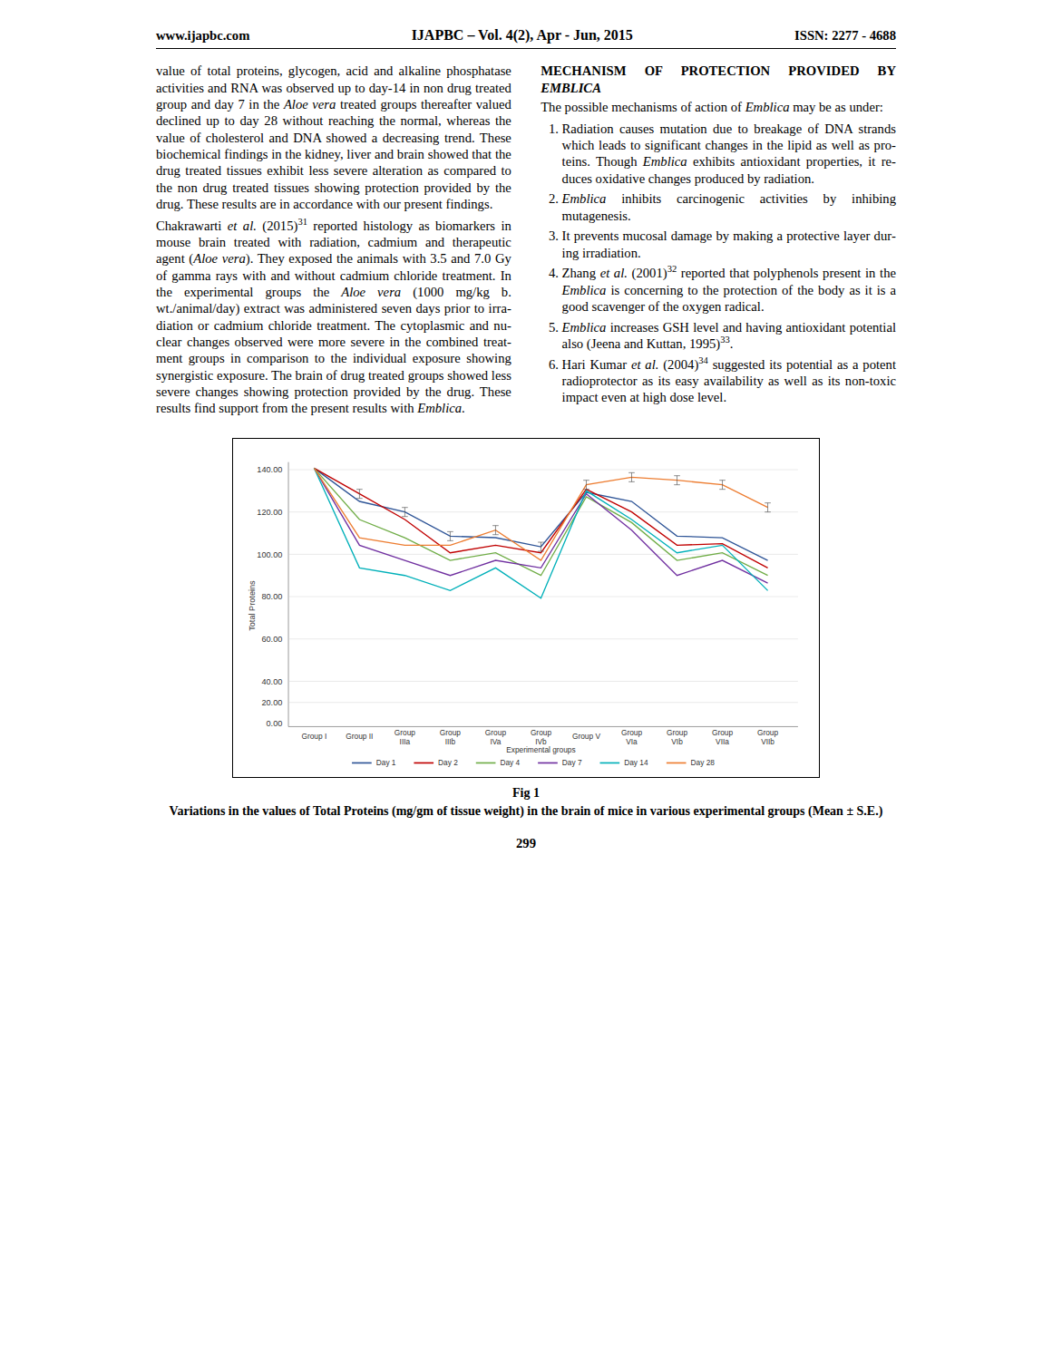www.ijapbc.com IJAPBC – Vol. 4(2), Apr - Jun, 2015 ISSN: 2277 - 4688
value of total proteins, glycogen, acid and alkaline phosphatase activities and RNA was observed up to day-14 in non drug treated group and day 7 in the Aloe vera treated groups thereafter valued declined up to day 28 without reaching the normal, whereas the value of cholesterol and DNA showed a decreasing trend. These biochemical findings in the kidney, liver and brain showed that the drug treated tissues exhibit less severe alteration as compared to the non drug treated tissues showing protection provided by the drug. These results are in accordance with our present findings.
Chakrawarti et al. (2015)31 reported histology as biomarkers in mouse brain treated with radiation, cadmium and therapeutic agent (Aloe vera). They exposed the animals with 3.5 and 7.0 Gy of gamma rays with and without cadmium chloride treatment. In the experimental groups the Aloe vera (1000 mg/kg b. wt./animal/day) extract was administered seven days prior to irradiation or cadmium chloride treatment. The cytoplasmic and nuclear changes observed were more severe in the combined treatment groups in comparison to the individual exposure showing synergistic exposure. The brain of drug treated groups showed less severe changes showing protection provided by the drug. These results find support from the present results with Emblica.
Mechanism of protection provided by Emblica
The possible mechanisms of action of Emblica may be as under:
Radiation causes mutation due to breakage of DNA strands which leads to significant changes in the lipid as well as proteins. Though Emblica exhibits antioxidant properties, it reduces oxidative changes produced by radiation.
Emblica inhibits carcinogenic activities by inhibing mutagenesis.
It prevents mucosal damage by making a protective layer during irradiation.
Zhang et al. (2001)32 reported that polyphenols present in the Emblica is concerning to the protection of the body as it is a good scavenger of the oxygen radical.
Emblica increases GSH level and having antioxidant potential also (Jeena and Kuttan, 1995)33.
Hari Kumar et al. (2004)34 suggested its potential as a potent radioprotector as its easy availability as well as its non-toxic impact even at high dose level.
140.00 120.00 100.00 80.00 60.00 40.00 20.00 0.00 Total Proteins Group I Group II GroupIIIa GroupIIIb GroupIVa GroupIVb Group V GroupVIa GroupVIb GroupVIIa GroupVIIb Experimental groups Day 1 Day 2 Day 4 Day 7 Day 14 Day 28
Fig 1 Variations in the values of Total Proteins (mg/gm of tissue weight) in the brain of mice in various experimental groups (Mean ± S.E.)
299